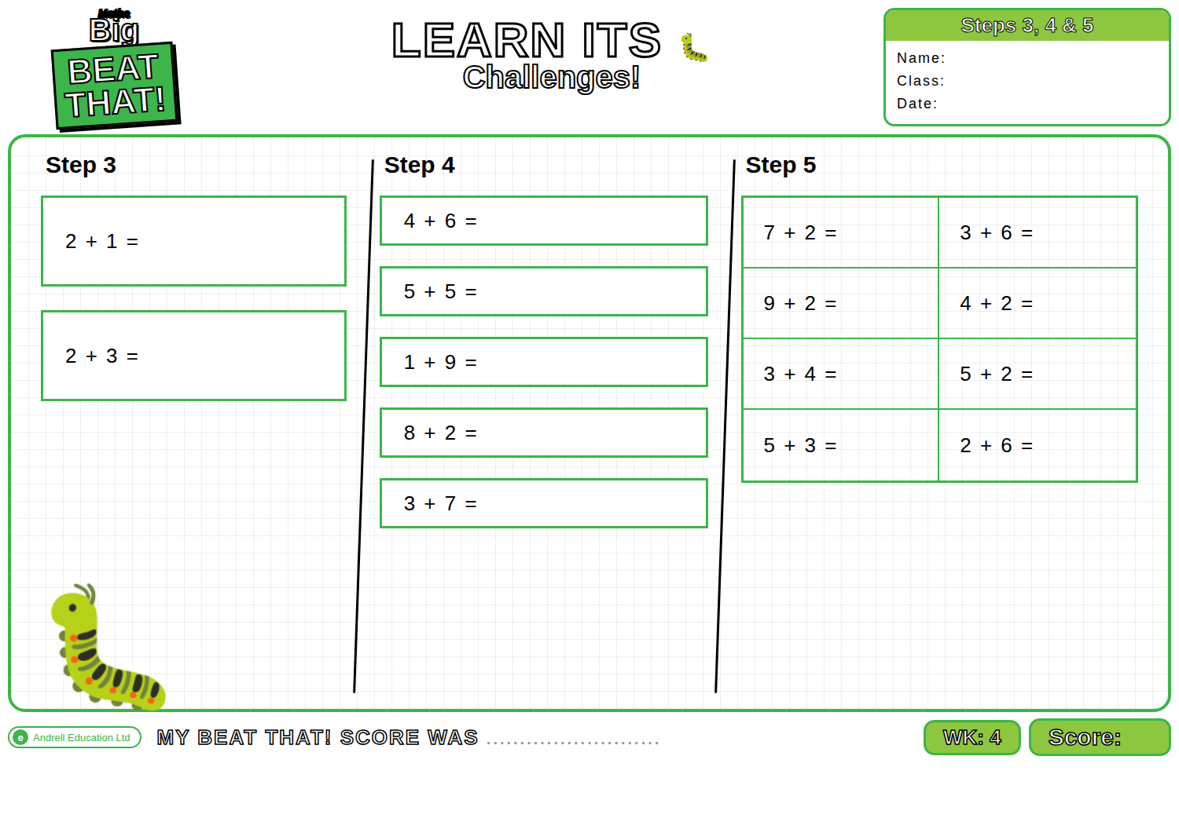Maths Big
BEAT
THAT!
LEARN ITS 🐛
Challenges!
Steps 3, 4 & 5
Name:
Class:
Date:
Step 3
2 + 1 =
2 + 3 =
🐛
Step 4
4 + 6 =
5 + 5 =
1 + 9 =
8 + 2 =
3 + 7 =
Step 5
7 + 2 =
3 + 6 =
9 + 2 =
4 + 2 =
3 + 4 =
5 + 2 =
5 + 3 =
2 + 6 =
e Andrell Education Ltd
MY BEAT THAT! SCORE WAS ..........................
WK: 4
Score: